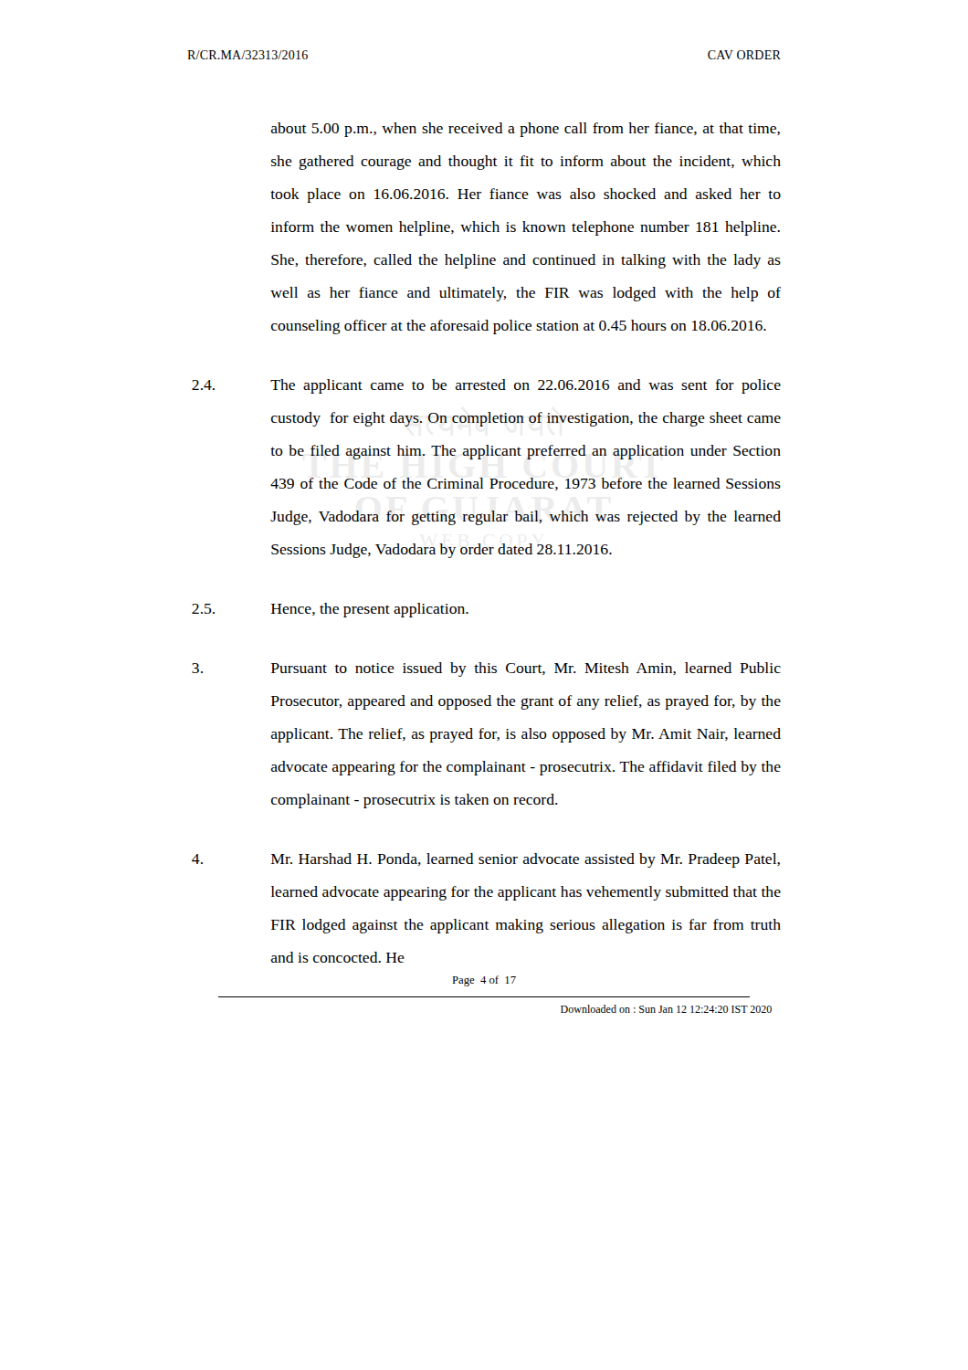सत्यमेव जयते
THE HIGH COURT
OF GUJARAT
WEB COPY
R/CR.MA/32313/2016
CAV ORDER
about 5.00 p.m., when she received a phone call from her fiance, at that time, she gathered courage and thought it fit to inform about the incident, which took place on 16.06.2016. Her fiance was also shocked and asked her to inform the women helpline, which is known telephone number 181 helpline. She, therefore, called the helpline and continued in talking with the lady as well as her fiance and ultimately, the FIR was lodged with the help of counseling officer at the aforesaid police station at 0.45 hours on 18.06.2016.
2.4.
The applicant came to be arrested on 22.06.2016 and was sent for police custody for eight days. On completion of investigation, the charge sheet came to be filed against him. The applicant preferred an application under Section 439 of the Code of the Criminal Procedure, 1973 before the learned Sessions Judge, Vadodara for getting regular bail, which was rejected by the learned Sessions Judge, Vadodara by order dated 28.11.2016.
2.5.
Hence, the present application.
3.
Pursuant to notice issued by this Court, Mr. Mitesh Amin, learned Public Prosecutor, appeared and opposed the grant of any relief, as prayed for, by the applicant. The relief, as prayed for, is also opposed by Mr. Amit Nair, learned advocate appearing for the complainant - prosecutrix. The affidavit filed by the complainant - prosecutrix is taken on record.
4.
Mr. Harshad H. Ponda, learned senior advocate assisted by Mr. Pradeep Patel, learned advocate appearing for the applicant has vehemently submitted that the FIR lodged against the applicant making serious allegation is far from truth and is concocted. He
Page 4 of 17
Downloaded on : Sun Jan 12 12:24:20 IST 2020